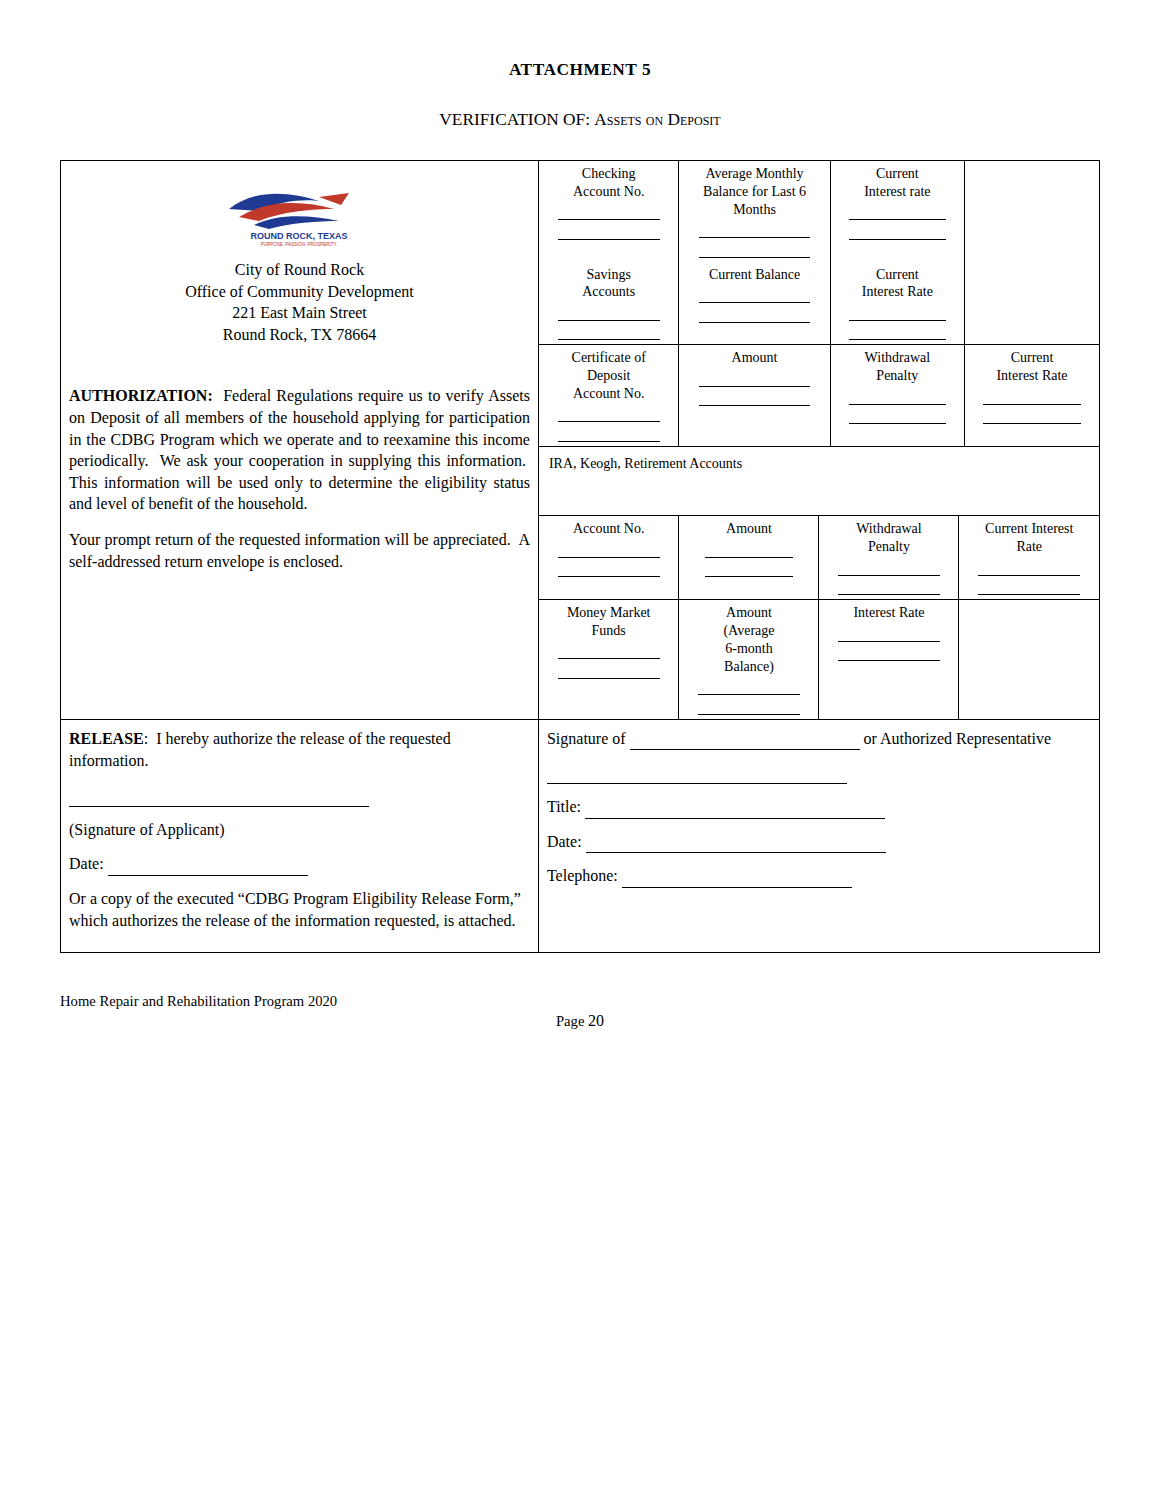ATTACHMENT 5
VERIFICATION OF: Assets on Deposit
| ROUND ROCK, TEXAS PURPOSE. PASSION. PROSPERITY. City of Round Rock Office of Community Development 221 East Main Street Round Rock, TX 78664 AUTHORIZATION: Federal Regulations require us to verify Assets on Deposit of all members of the household applying for participation in the CDBG Program which we operate and to reexamine this income periodically. We ask your cooperation in supplying this information. This information will be used only to determine the eligibility status and level of benefit of the household. Your prompt return of the requested information will be appreciated. A self-addressed return envelope is enclosed. | / Checking Account No. / Average Monthly Balance for Last 6 Months / Current Interest rate / / / Savings Accounts / Current Balance / Current Interest Rate / / / Certificate of Deposit Account No. / Amount / Withdrawal Penalty / Current Interest Rate / / IRA, Keogh, Retirement Accounts / / Account No. / Amount / Withdrawal Penalty / Current Interest Rate / / Money Market Funds / Amount (Average 6-month Balance) / Interest Rate / / |
| RELEASE : I hereby authorize the release of the requested information. (Signature of Applicant) Date: Or a copy of the executed “CDBG Program Eligibility Release Form,” which authorizes the release of the information requested, is attached. | Signature of or Authorized Representative Title: Date: Telephone: |
Home Repair and Rehabilitation Program 2020
Page 20